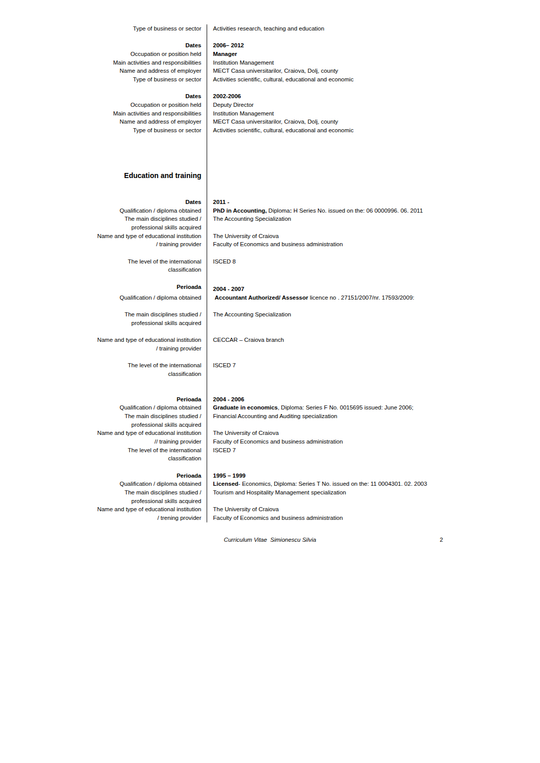Type of business or sector
Activities research, teaching and education
Dates
2006– 2012
Occupation or position held
Manager
Main activities and responsibilities
Institution Management
Name and address of employer
MECT Casa universitarilor, Craiova, Dolj, county
Type of business or sector
Activities scientific, cultural, educational and economic
Dates
2002-2006
Occupation or position held
Deputy Director
Main activities and responsibilities
Institution Management
Name and address of employer
MECT Casa universitarilor, Craiova, Dolj, county
Type of business or sector
Activities scientific, cultural, educational and economic
Education and training
Dates
2011 -
Qualification / diploma obtained
PhD in Accounting, Diploma: H Series No. issued on the: 06 0000996. 06. 2011
The main disciplines studied / professional skills acquired
The Accounting Specialization
Name and type of educational institution / training provider
The University of Craiova
Faculty of Economics and business administration
The level of the international classification
ISCED 8
Perioada
2004 - 2007
Qualification / diploma obtained
Accountant Authorized/ Assessor licence no . 27151/2007/nr. 17593/2009:
The main disciplines studied / professional skills acquired
The Accounting Specialization
Name and type of educational institution / training provider
CECCAR – Craiova branch
The level of the international classification
ISCED 7
Perioada
2004 - 2006
Qualification / diploma obtained
Graduate in economics, Diploma: Series F No. 0015695 issued: June 2006;
The main disciplines studied / professional skills acquired
Financial Accounting and Auditing specialization
Name and type of educational institution // training provider
The University of Craiova
Faculty of Economics and business administration
The level of the international classification
ISCED 7
Perioada
1995 – 1999
Qualification / diploma obtained
Licensed- Economics, Diploma: Series T No. issued on the: 11 0004301. 02. 2003
The main disciplines studied / professional skills acquired
Tourism and Hospitality Management specialization
Name and type of educational institution / trening provider
The University of Craiova
Faculty of Economics and business administration
Curriculum Vitae Simionescu Silvia
2